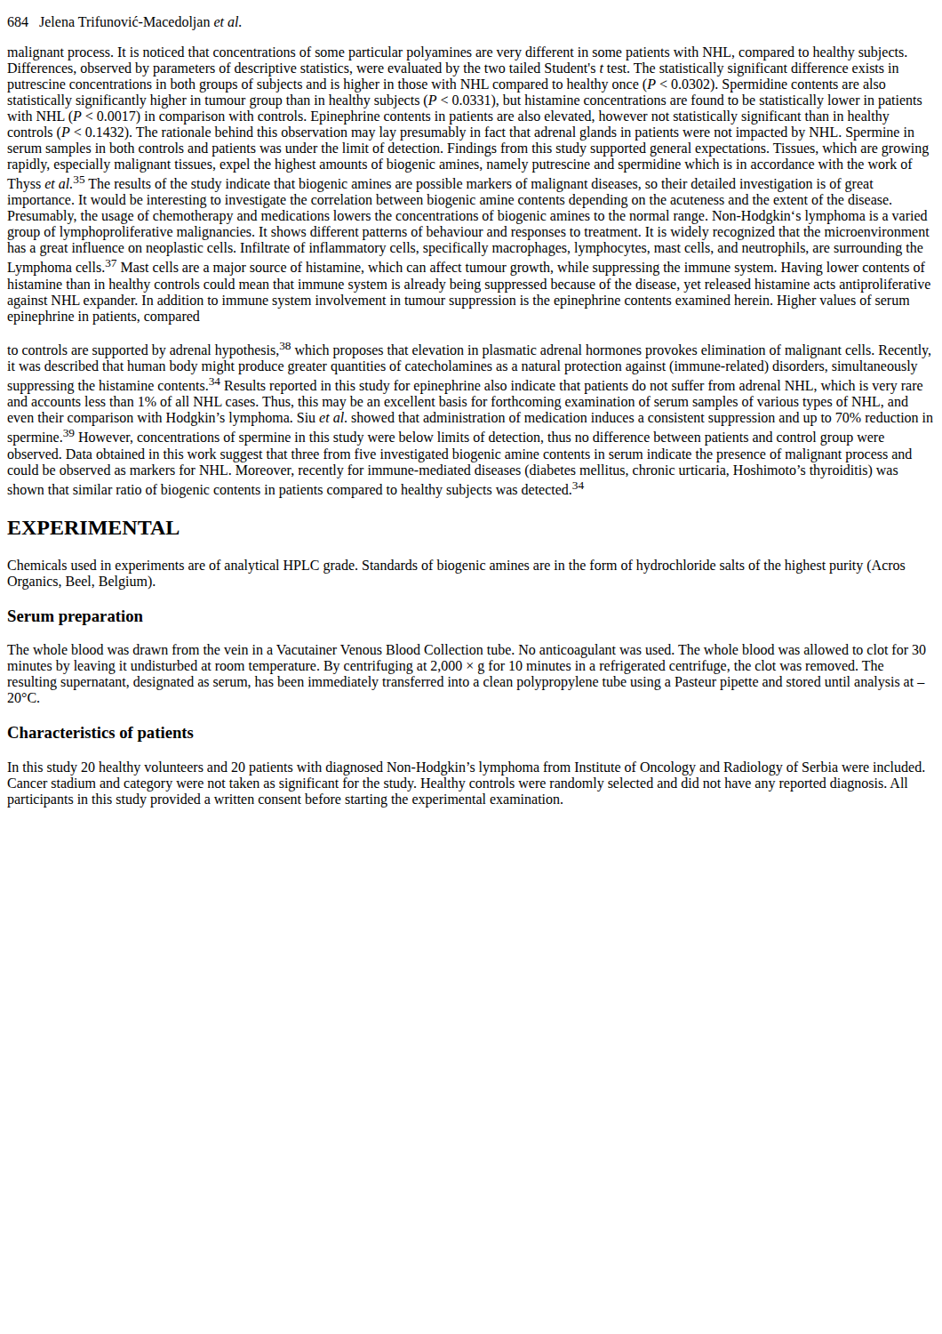684 Jelena Trifunović-Macedoljan et al.
malignant process. It is noticed that concentrations of some particular polyamines are very different in some patients with NHL, compared to healthy subjects. Differences, observed by parameters of descriptive statistics, were evaluated by the two tailed Student's t test. The statistically significant difference exists in putrescine concentrations in both groups of subjects and is higher in those with NHL compared to healthy once (P < 0.0302). Spermidine contents are also statistically significantly higher in tumour group than in healthy subjects (P < 0.0331), but histamine concentrations are found to be statistically lower in patients with NHL (P < 0.0017) in comparison with controls. Epinephrine contents in patients are also elevated, however not statistically significant than in healthy controls (P < 0.1432). The rationale behind this observation may lay presumably in fact that adrenal glands in patients were not impacted by NHL. Spermine in serum samples in both controls and patients was under the limit of detection. Findings from this study supported general expectations. Tissues, which are growing rapidly, especially malignant tissues, expel the highest amounts of biogenic amines, namely putrescine and spermidine which is in accordance with the work of Thyss et al.35 The results of the study indicate that biogenic amines are possible markers of malignant diseases, so their detailed investigation is of great importance. It would be interesting to investigate the correlation between biogenic amine contents depending on the acuteness and the extent of the disease. Presumably, the usage of chemotherapy and medications lowers the concentrations of biogenic amines to the normal range. Non-Hodgkin‘s lymphoma is a varied group of lymphoproliferative malignancies. It shows different patterns of behaviour and responses to treatment. It is widely recognized that the microenvironment has a great influence on neoplastic cells. Infiltrate of inflammatory cells, specifically macrophages, lymphocytes, mast cells, and neutrophils, are surrounding the Lymphoma cells.37 Mast cells are a major source of histamine, which can affect tumour growth, while suppressing the immune system. Having lower contents of histamine than in healthy controls could mean that immune system is already being suppressed because of the disease, yet released histamine acts antiproliferative against NHL expander. In addition to immune system involvement in tumour suppression is the epinephrine contents examined herein. Higher values of serum epinephrine in patients, compared
to controls are supported by adrenal hypothesis,38 which proposes that elevation in plasmatic adrenal hormones provokes elimination of malignant cells. Recently, it was described that human body might produce greater quantities of catecholamines as a natural protection against (immune-related) disorders, simultaneously suppressing the histamine contents.34 Results reported in this study for epinephrine also indicate that patients do not suffer from adrenal NHL, which is very rare and accounts less than 1% of all NHL cases. Thus, this may be an excellent basis for forthcoming examination of serum samples of various types of NHL, and even their comparison with Hodgkin’s lymphoma. Siu et al. showed that administration of medication induces a consistent suppression and up to 70% reduction in spermine.39 However, concentrations of spermine in this study were below limits of detection, thus no difference between patients and control group were observed. Data obtained in this work suggest that three from five investigated biogenic amine contents in serum indicate the presence of malignant process and could be observed as markers for NHL. Moreover, recently for immune-mediated diseases (diabetes mellitus, chronic urticaria, Hoshimoto’s thyroiditis) was shown that similar ratio of biogenic contents in patients compared to healthy subjects was detected.34
EXPERIMENTAL
Chemicals used in experiments are of analytical HPLC grade. Standards of biogenic amines are in the form of hydrochloride salts of the highest purity (Acros Organics, Beel, Belgium).
Serum preparation
The whole blood was drawn from the vein in a Vacutainer Venous Blood Collection tube. No anticoagulant was used. The whole blood was allowed to clot for 30 minutes by leaving it undisturbed at room temperature. By centrifuging at 2,000 × g for 10 minutes in a refrigerated centrifuge, the clot was removed. The resulting supernatant, designated as serum, has been immediately transferred into a clean polypropylene tube using a Pasteur pipette and stored until analysis at –20°C.
Characteristics of patients
In this study 20 healthy volunteers and 20 patients with diagnosed Non-Hodgkin’s lymphoma from Institute of Oncology and Radiology of Serbia were included. Cancer stadium and category were not taken as significant for the study. Healthy controls were randomly selected and did not have any reported diagnosis. All participants in this study provided a written consent before starting the experimental examination.